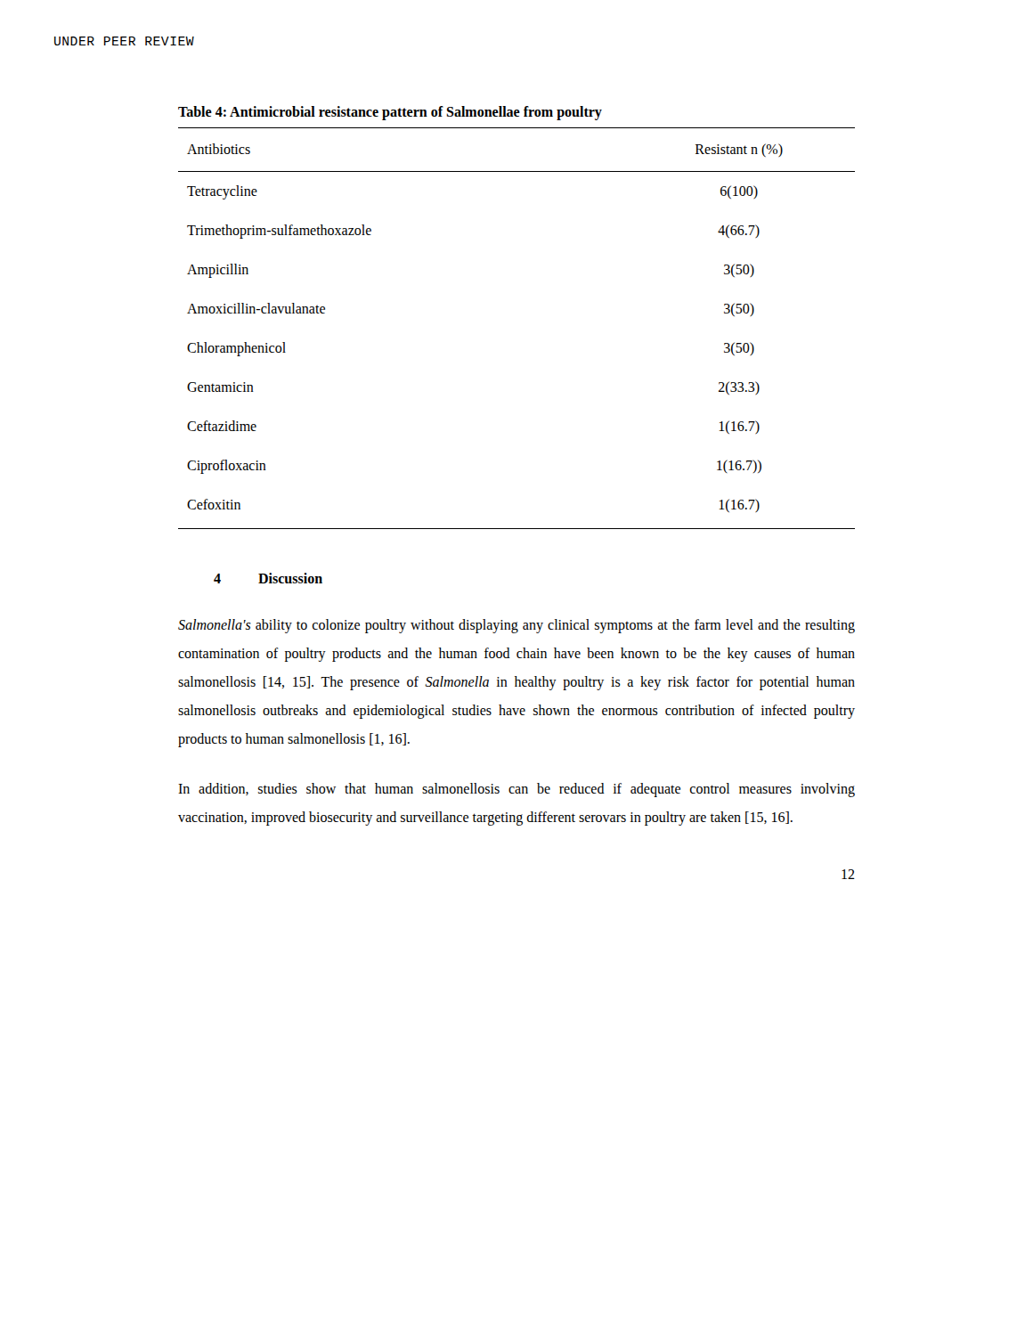UNDER PEER REVIEW
Table 4: Antimicrobial resistance pattern of Salmonellae from poultry
| Antibiotics | Resistant n (%) |
| --- | --- |
| Tetracycline | 6(100) |
| Trimethoprim-sulfamethoxazole | 4(66.7) |
| Ampicillin | 3(50) |
| Amoxicillin-clavulanate | 3(50) |
| Chloramphenicol | 3(50) |
| Gentamicin | 2(33.3) |
| Ceftazidime | 1(16.7) |
| Ciprofloxacin | 1(16.7)) |
| Cefoxitin | 1(16.7) |
4 Discussion
Salmonella's ability to colonize poultry without displaying any clinical symptoms at the farm level and the resulting contamination of poultry products and the human food chain have been known to be the key causes of human salmonellosis [14, 15]. The presence of Salmonella in healthy poultry is a key risk factor for potential human salmonellosis outbreaks and epidemiological studies have shown the enormous contribution of infected poultry products to human salmonellosis [1, 16].
In addition, studies show that human salmonellosis can be reduced if adequate control measures involving vaccination, improved biosecurity and surveillance targeting different serovars in poultry are taken [15, 16].
12